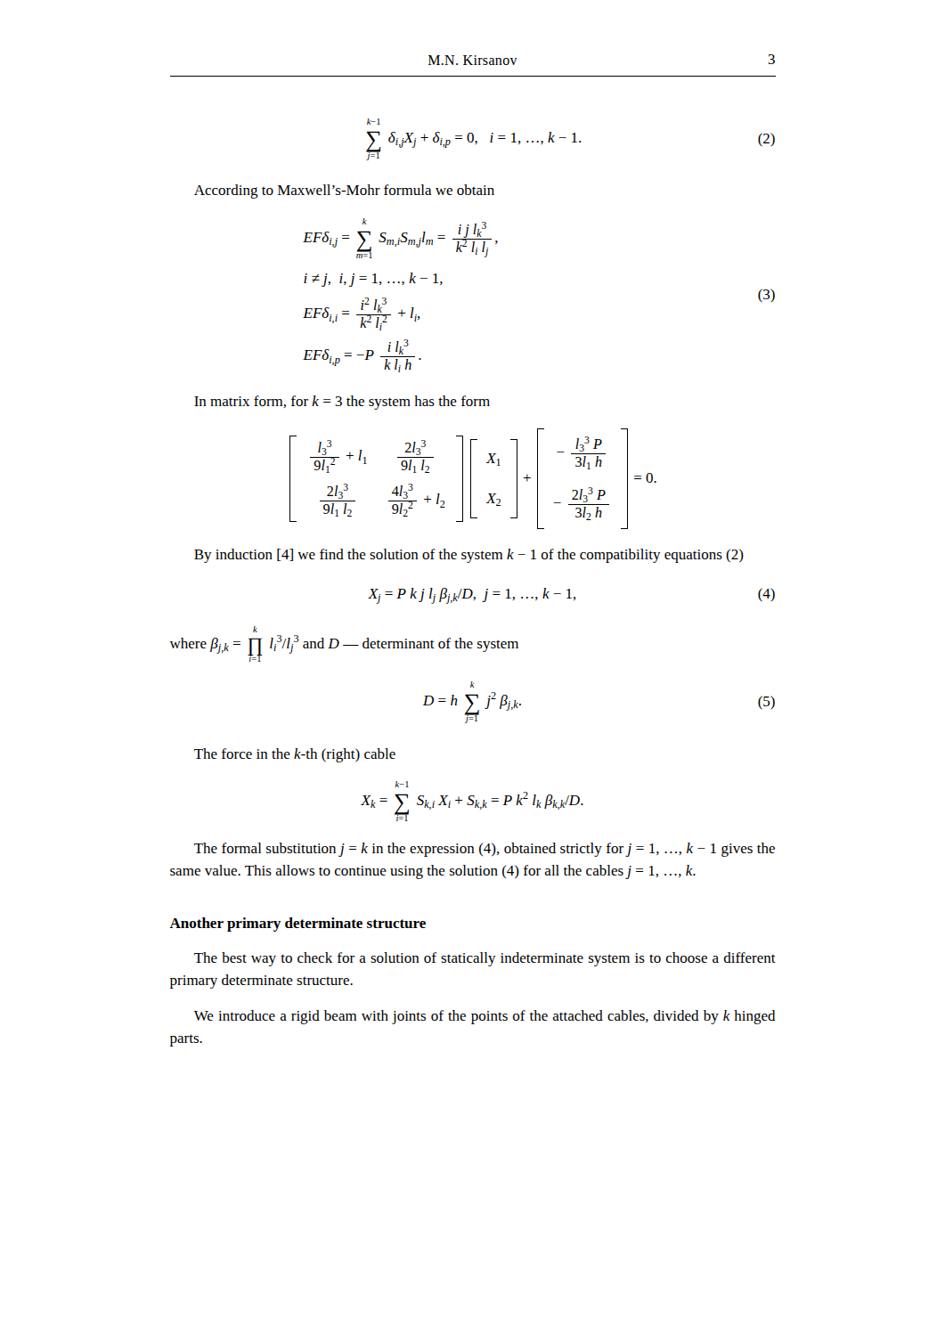M.N. Kirsanov 3
k−1 ∑ j=1 δi,jXj + δi,p = 0, i = 1, …, k − 1. (2)
According to Maxwell’s-Mohr formula we obtain
EFδi,j = k ∑ m=1 Sm,iSm,jlm = i j lk3 k2 li lj ,
i ≠ j, i, j = 1, …, k − 1,
EFδi,i = i2 lk3 k2 li2 + li,
EFδi,p = −P i lk3 k li h .
(3)
In matrix form, for k = 3 the system has the form
| l 3 3 9 l 1 2 + l 1 | 2 l 3 3 9 l 1 l 2 |
| 2 l 3 3 9 l 1 l 2 | 4 l 3 3 9 l 2 2 + l 2 |
| X 1 |
| X 2 |
+
| − l 3 3 P 3 l 1 h |
| − 2 l 3 3 P 3 l 2 h |
= 0.
By induction [4] we find the solution of the system k − 1 of the compatibility equations (2)
Xj = P k j lj βj,k/D, j = 1, …, k − 1, (4)
where βj,k = k ∏ i=1 li3/lj3 and D — determinant of the system
D = h k ∑ j=1 j2 βj,k. (5)
The force in the k-th (right) cable
Xk = k−1 ∑ i=1 Sk,i Xi + Sk,k = P k2 lk βk,k/D.
The formal substitution j = k in the expression (4), obtained strictly for j = 1, …, k − 1 gives the same value. This allows to continue using the solution (4) for all the cables j = 1, …, k.
Another primary determinate structure
The best way to check for a solution of statically indeterminate system is to choose a different primary determinate structure.
We introduce a rigid beam with joints of the points of the attached cables, divided by k hinged parts.